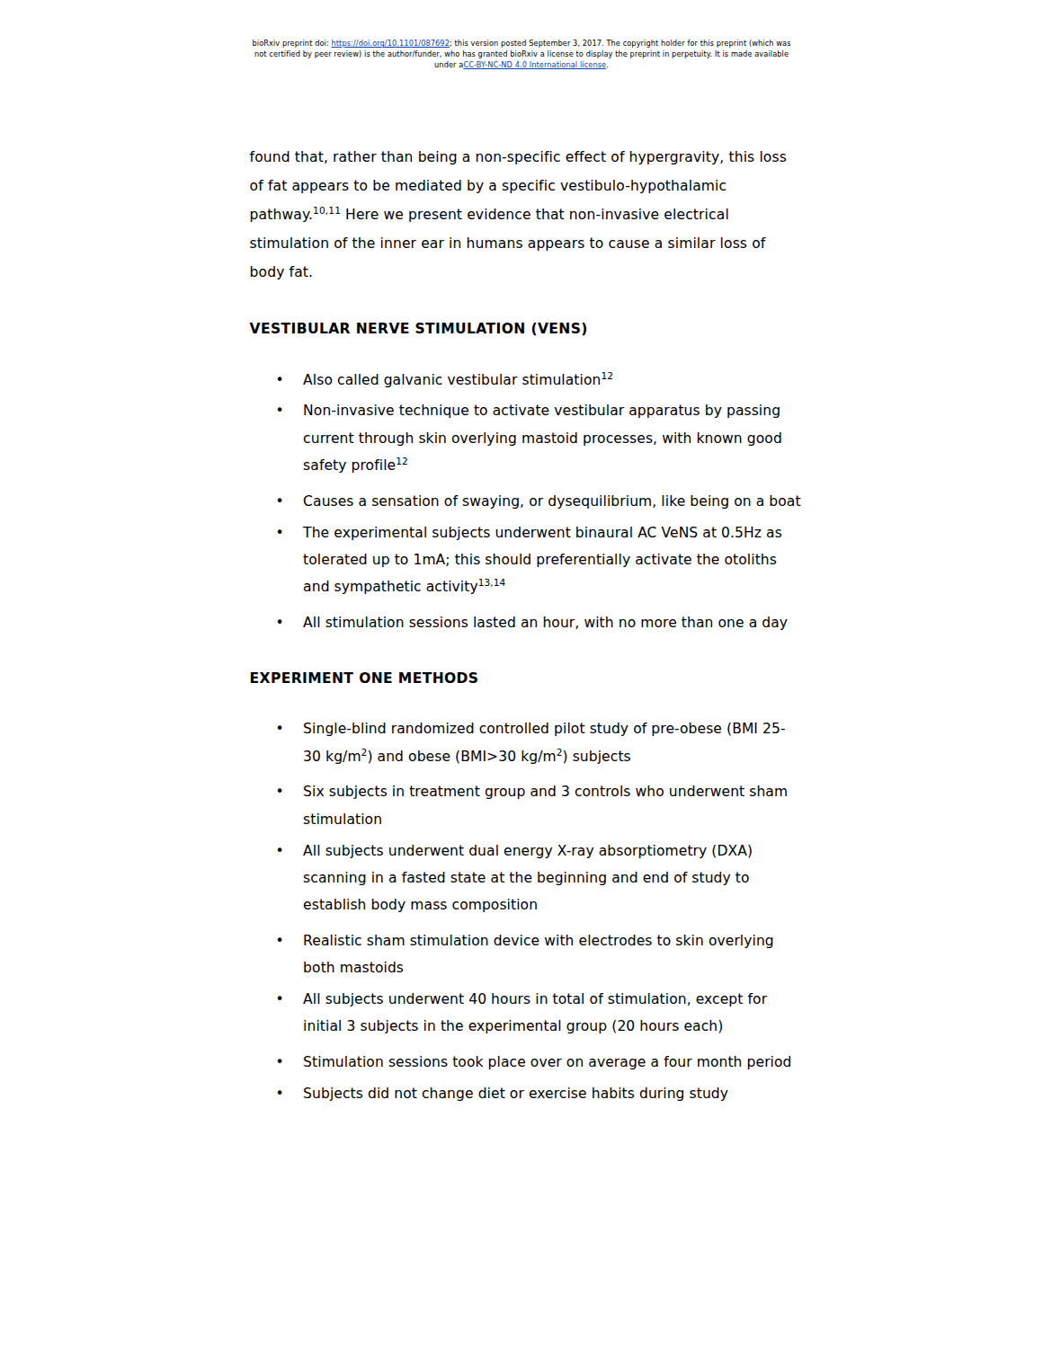bioRxiv preprint doi: https://doi.org/10.1101/087692; this version posted September 3, 2017. The copyright holder for this preprint (which was not certified by peer review) is the author/funder, who has granted bioRxiv a license to display the preprint in perpetuity. It is made available under aCC-BY-NC-ND 4.0 International license.
found that, rather than being a non-specific effect of hypergravity, this loss of fat appears to be mediated by a specific vestibulo-hypothalamic pathway.10,11 Here we present evidence that non-invasive electrical stimulation of the inner ear in humans appears to cause a similar loss of body fat.
VESTIBULAR NERVE STIMULATION (VENS)
Also called galvanic vestibular stimulation12
Non-invasive technique to activate vestibular apparatus by passing current through skin overlying mastoid processes, with known good safety profile12
Causes a sensation of swaying, or dysequilibrium, like being on a boat
The experimental subjects underwent binaural AC VeNS at 0.5Hz as tolerated up to 1mA; this should preferentially activate the otoliths and sympathetic activity13,14
All stimulation sessions lasted an hour, with no more than one a day
EXPERIMENT ONE METHODS
Single-blind randomized controlled pilot study of pre-obese (BMI 25-30 kg/m2) and obese (BMI>30 kg/m2) subjects
Six subjects in treatment group and 3 controls who underwent sham stimulation
All subjects underwent dual energy X-ray absorptiometry (DXA) scanning in a fasted state at the beginning and end of study to establish body mass composition
Realistic sham stimulation device with electrodes to skin overlying both mastoids
All subjects underwent 40 hours in total of stimulation, except for initial 3 subjects in the experimental group (20 hours each)
Stimulation sessions took place over on average a four month period
Subjects did not change diet or exercise habits during study